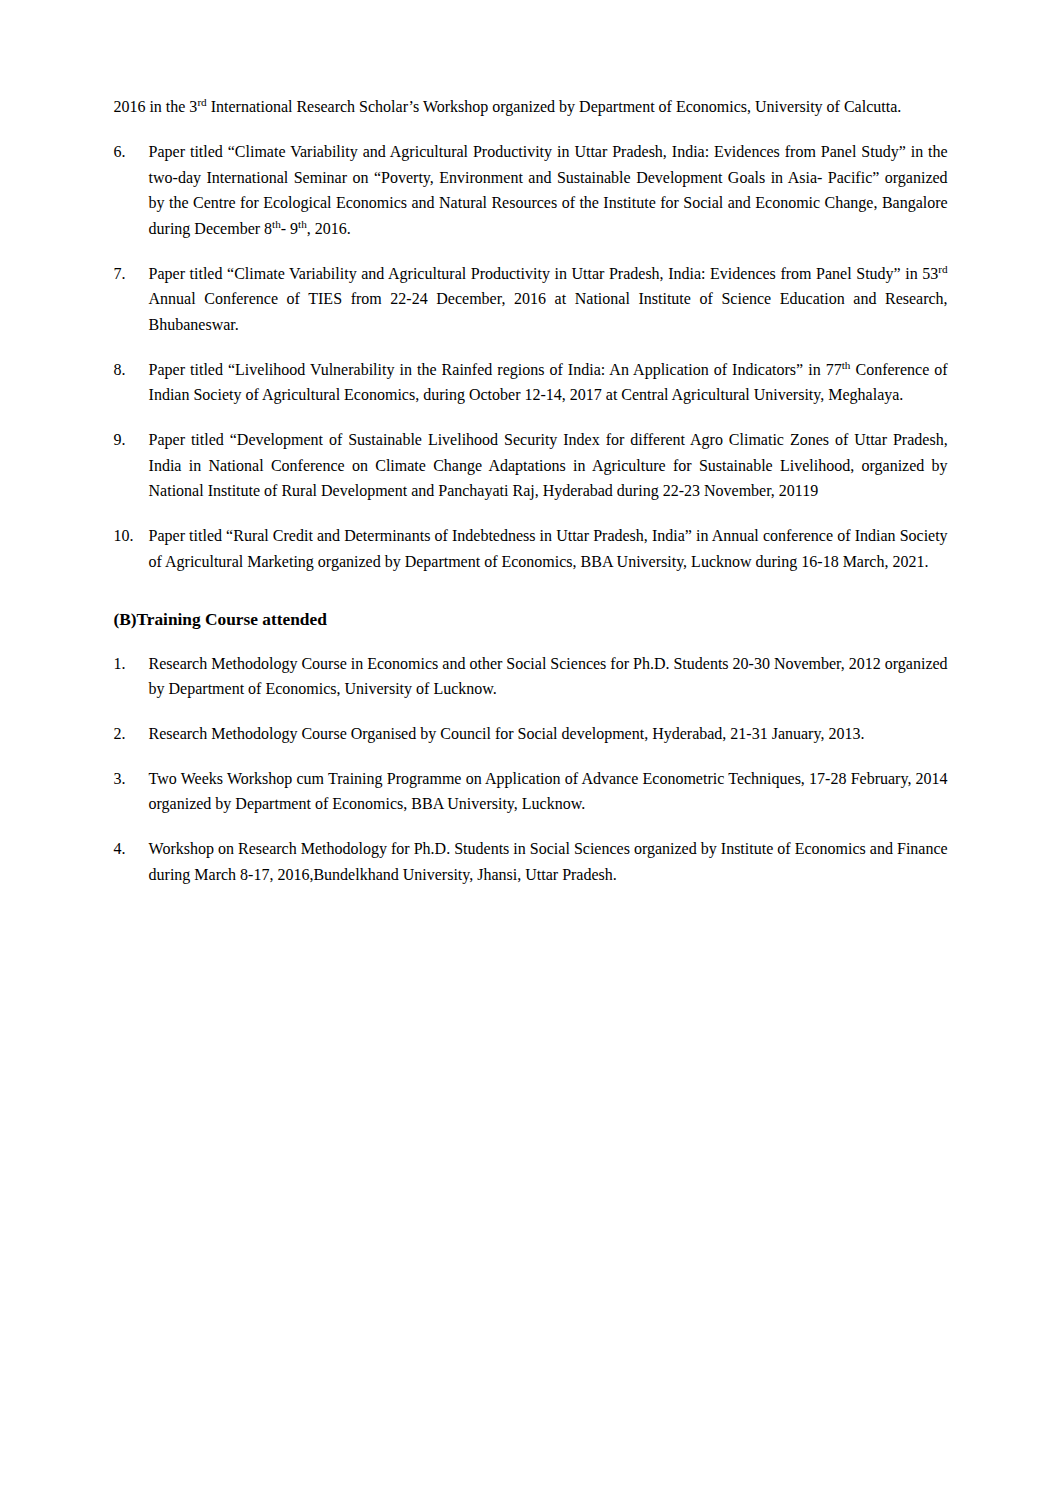2016 in the 3rd International Research Scholar’s Workshop organized by Department of Economics, University of Calcutta.
Paper titled “Climate Variability and Agricultural Productivity in Uttar Pradesh, India: Evidences from Panel Study” in the two-day International Seminar on “Poverty, Environment and Sustainable Development Goals in Asia- Pacific” organized by the Centre for Ecological Economics and Natural Resources of the Institute for Social and Economic Change, Bangalore during December 8th- 9th, 2016.
Paper titled “Climate Variability and Agricultural Productivity in Uttar Pradesh, India: Evidences from Panel Study” in 53rd Annual Conference of TIES from 22-24 December, 2016 at National Institute of Science Education and Research, Bhubaneswar.
Paper titled “Livelihood Vulnerability in the Rainfed regions of India: An Application of Indicators” in 77th Conference of Indian Society of Agricultural Economics, during October 12-14, 2017 at Central Agricultural University, Meghalaya.
Paper titled “Development of Sustainable Livelihood Security Index for different Agro Climatic Zones of Uttar Pradesh, India in National Conference on Climate Change Adaptations in Agriculture for Sustainable Livelihood, organized by National Institute of Rural Development and Panchayati Raj, Hyderabad during 22-23 November, 20119
Paper titled “Rural Credit and Determinants of Indebtedness in Uttar Pradesh, India” in Annual conference of Indian Society of Agricultural Marketing organized by Department of Economics, BBA University, Lucknow during 16-18 March, 2021.
(B)Training Course attended
Research Methodology Course in Economics and other Social Sciences for Ph.D. Students 20-30 November, 2012 organized by Department of Economics, University of Lucknow.
Research Methodology Course Organised by Council for Social development, Hyderabad, 21-31 January, 2013.
Two Weeks Workshop cum Training Programme on Application of Advance Econometric Techniques, 17-28 February, 2014 organized by Department of Economics, BBA University, Lucknow.
Workshop on Research Methodology for Ph.D. Students in Social Sciences organized by Institute of Economics and Finance during March 8-17, 2016,Bundelkhand University, Jhansi, Uttar Pradesh.